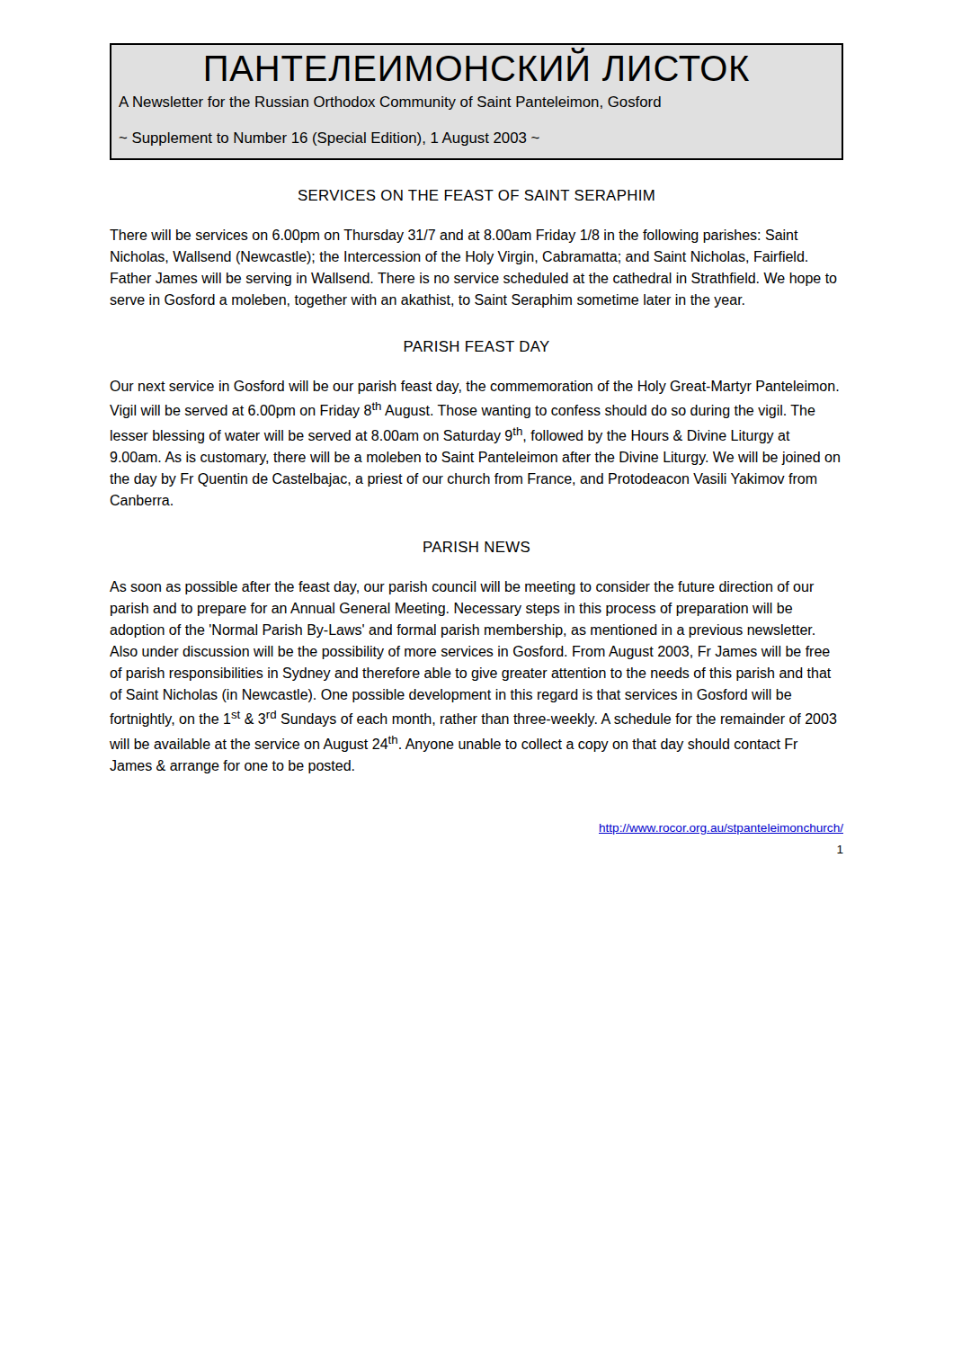ПАНТЕЛЕИМОНСКИЙ ЛИСТОК
A Newsletter for the Russian Orthodox Community of Saint Panteleimon, Gosford
~ Supplement to Number 16 (Special Edition), 1 August 2003 ~
SERVICES ON THE FEAST OF SAINT SERAPHIM
There will be services on 6.00pm on Thursday 31/7 and at 8.00am Friday 1/8 in the following parishes: Saint Nicholas, Wallsend (Newcastle); the Intercession of the Holy Virgin, Cabramatta; and Saint Nicholas, Fairfield. Father James will be serving in Wallsend. There is no service scheduled at the cathedral in Strathfield. We hope to serve in Gosford a moleben, together with an akathist, to Saint Seraphim sometime later in the year.
PARISH FEAST DAY
Our next service in Gosford will be our parish feast day, the commemoration of the Holy Great-Martyr Panteleimon. Vigil will be served at 6.00pm on Friday 8th August. Those wanting to confess should do so during the vigil. The lesser blessing of water will be served at 8.00am on Saturday 9th, followed by the Hours & Divine Liturgy at 9.00am. As is customary, there will be a moleben to Saint Panteleimon after the Divine Liturgy. We will be joined on the day by Fr Quentin de Castelbajac, a priest of our church from France, and Protodeacon Vasili Yakimov from Canberra.
PARISH NEWS
As soon as possible after the feast day, our parish council will be meeting to consider the future direction of our parish and to prepare for an Annual General Meeting. Necessary steps in this process of preparation will be adoption of the 'Normal Parish By-Laws' and formal parish membership, as mentioned in a previous newsletter. Also under discussion will be the possibility of more services in Gosford. From August 2003, Fr James will be free of parish responsibilities in Sydney and therefore able to give greater attention to the needs of this parish and that of Saint Nicholas (in Newcastle). One possible development in this regard is that services in Gosford will be fortnightly, on the 1st & 3rd Sundays of each month, rather than three-weekly. A schedule for the remainder of 2003 will be available at the service on August 24th. Anyone unable to collect a copy on that day should contact Fr James & arrange for one to be posted.
http://www.rocor.org.au/stpanteleimonchurch/
1